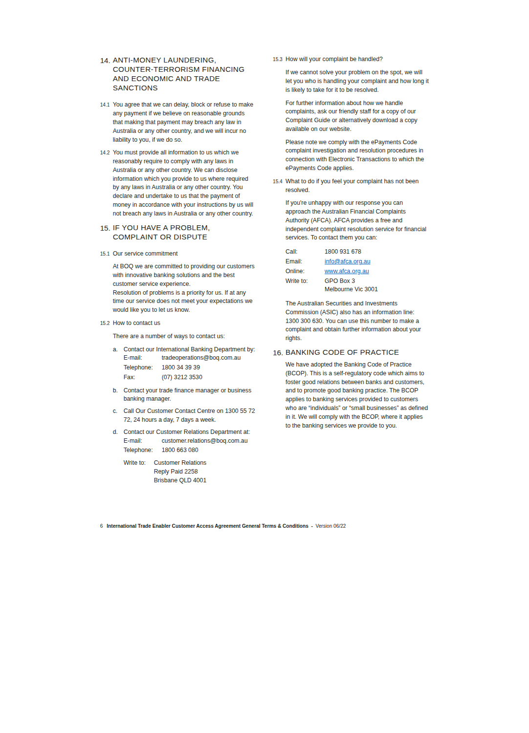14.
Anti-money laundering, counter-terrorism financing and economic and trade sanctions
14.1
You agree that we can delay, block or refuse to make any payment if we believe on reasonable grounds that making that payment may breach any law in Australia or any other country, and we will incur no liability to you, if we do so.
14.2
You must provide all information to us which we reasonably require to comply with any laws in Australia or any other country. We can disclose information which you provide to us where required by any laws in Australia or any other country. You declare and undertake to us that the payment of money in accordance with your instructions by us will not breach any laws in Australia or any other country.
15.
If you have a problem, complaint or dispute
15.1
Our service commitment
At BOQ we are committed to providing our customers with innovative banking solutions and the best customer service experience.
Resolution of problems is a priority for us. If at any time our service does not meet your expectations we would like you to let us know.
15.2
How to contact us
There are a number of ways to contact us:
a.
Contact our International Banking Department by:
E-mail:
tradeoperations@boq.com.au
Telephone:
1800 34 39 39
Fax:
(07) 3212 3530
b.
Contact your trade finance manager or business banking manager.
c.
Call Our Customer Contact Centre on 1300 55 72 72, 24 hours a day, 7 days a week.
d.
Contact our Customer Relations Department at:
E-mail:
customer.relations@boq.com.au
Telephone:
1800 663 080
Write to:
Customer Relations
Reply Paid 2258
Brisbane QLD 4001
15.3
How will your complaint be handled?
If we cannot solve your problem on the spot, we will let you who is handling your complaint and how long it is likely to take for it to be resolved.
For further information about how we handle complaints, ask our friendly staff for a copy of our Complaint Guide or alternatively download a copy available on our website.
Please note we comply with the ePayments Code complaint investigation and resolution procedures in connection with Electronic Transactions to which the ePayments Code applies.
15.4
What to do if you feel your complaint has not been resolved.
If you're unhappy with our response you can approach the Australian Financial Complaints Authority (AFCA). AFCA provides a free and independent complaint resolution service for financial services. To contact them you can:
| Call: | 1800 931 678 |
| Email: | info@afca.org.au |
| Online: | www.afca.org.au |
| Write to: | GPO Box 3 Melbourne Vic 3001 |
The Australian Securities and Investments Commission (ASIC) also has an information line: 1300 300 630. You can use this number to make a complaint and obtain further information about your rights.
16.
Banking Code of Practice
We have adopted the Banking Code of Practice (BCOP). This is a self-regulatory code which aims to foster good relations between banks and customers, and to promote good banking practice. The BCOP applies to banking services provided to customers who are “individuals” or “small businesses” as defined in it. We will comply with the BCOP, where it applies to the banking services we provide to you.
6 International Trade Enabler Customer Access Agreement General Terms & Conditions - Version 06/22